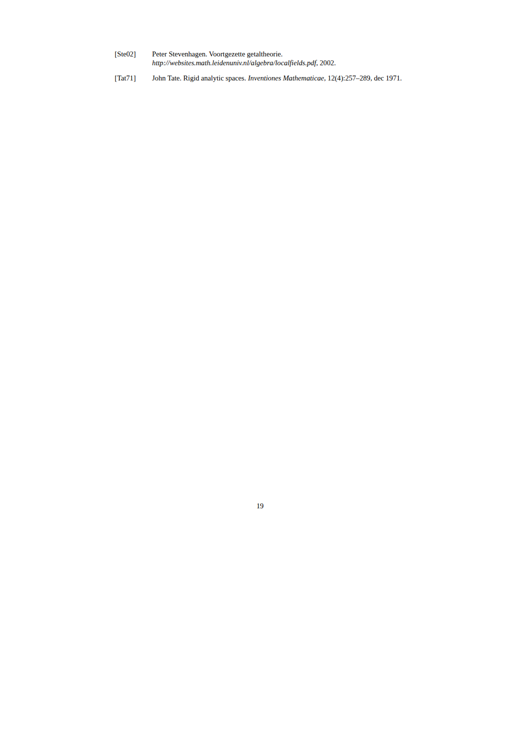[Ste02]
Peter Stevenhagen. Voortgezette getaltheorie. http://websites.math.leidenuniv.nl/algebra/localfields.pdf, 2002.
[Tat71]
John Tate. Rigid analytic spaces. Inventiones Mathematicae, 12(4):257–289, dec 1971.
19